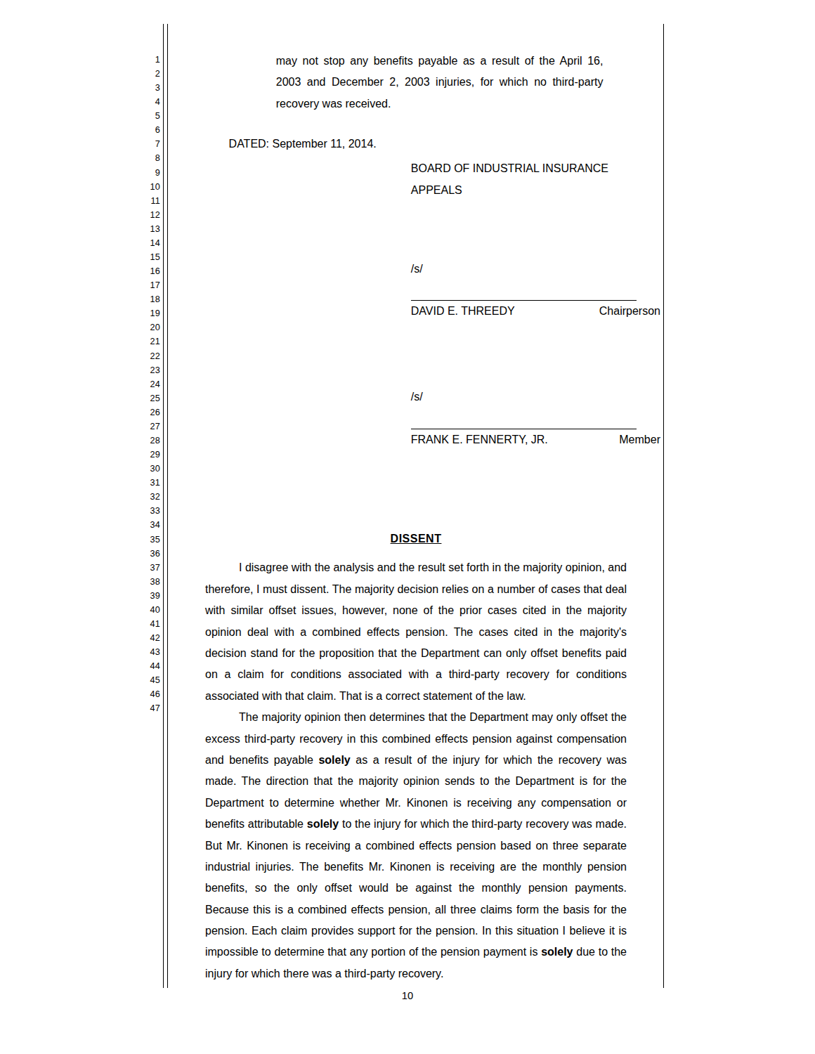1
2
3
4
5
6
7
8
9
10
11
12
13
14
15
16
17
18
19
20
21
22
23
24
25
26
27
28
29
30
31
32
33
34
35
36
37
38
39
40
41
42
43
44
45
46
47
may not stop any benefits payable as a result of the April 16, 2003 and December 2, 2003 injuries, for which no third-party recovery was received.
DATED: September 11, 2014.
BOARD OF INDUSTRIAL INSURANCE APPEALS
/s/
DAVID E. THREEDY Chairperson
/s/
FRANK E. FENNERTY, JR. Member
DISSENT
I disagree with the analysis and the result set forth in the majority opinion, and therefore, I must dissent. The majority decision relies on a number of cases that deal with similar offset issues, however, none of the prior cases cited in the majority opinion deal with a combined effects pension. The cases cited in the majority's decision stand for the proposition that the Department can only offset benefits paid on a claim for conditions associated with a third-party recovery for conditions associated with that claim. That is a correct statement of the law.
The majority opinion then determines that the Department may only offset the excess third-party recovery in this combined effects pension against compensation and benefits payable solely as a result of the injury for which the recovery was made. The direction that the majority opinion sends to the Department is for the Department to determine whether Mr. Kinonen is receiving any compensation or benefits attributable solely to the injury for which the third-party recovery was made. But Mr. Kinonen is receiving a combined effects pension based on three separate industrial injuries. The benefits Mr. Kinonen is receiving are the monthly pension benefits, so the only offset would be against the monthly pension payments. Because this is a combined effects pension, all three claims form the basis for the pension. Each claim provides support for the pension. In this situation I believe it is impossible to determine that any portion of the pension payment is solely due to the injury for which there was a third-party recovery.
10